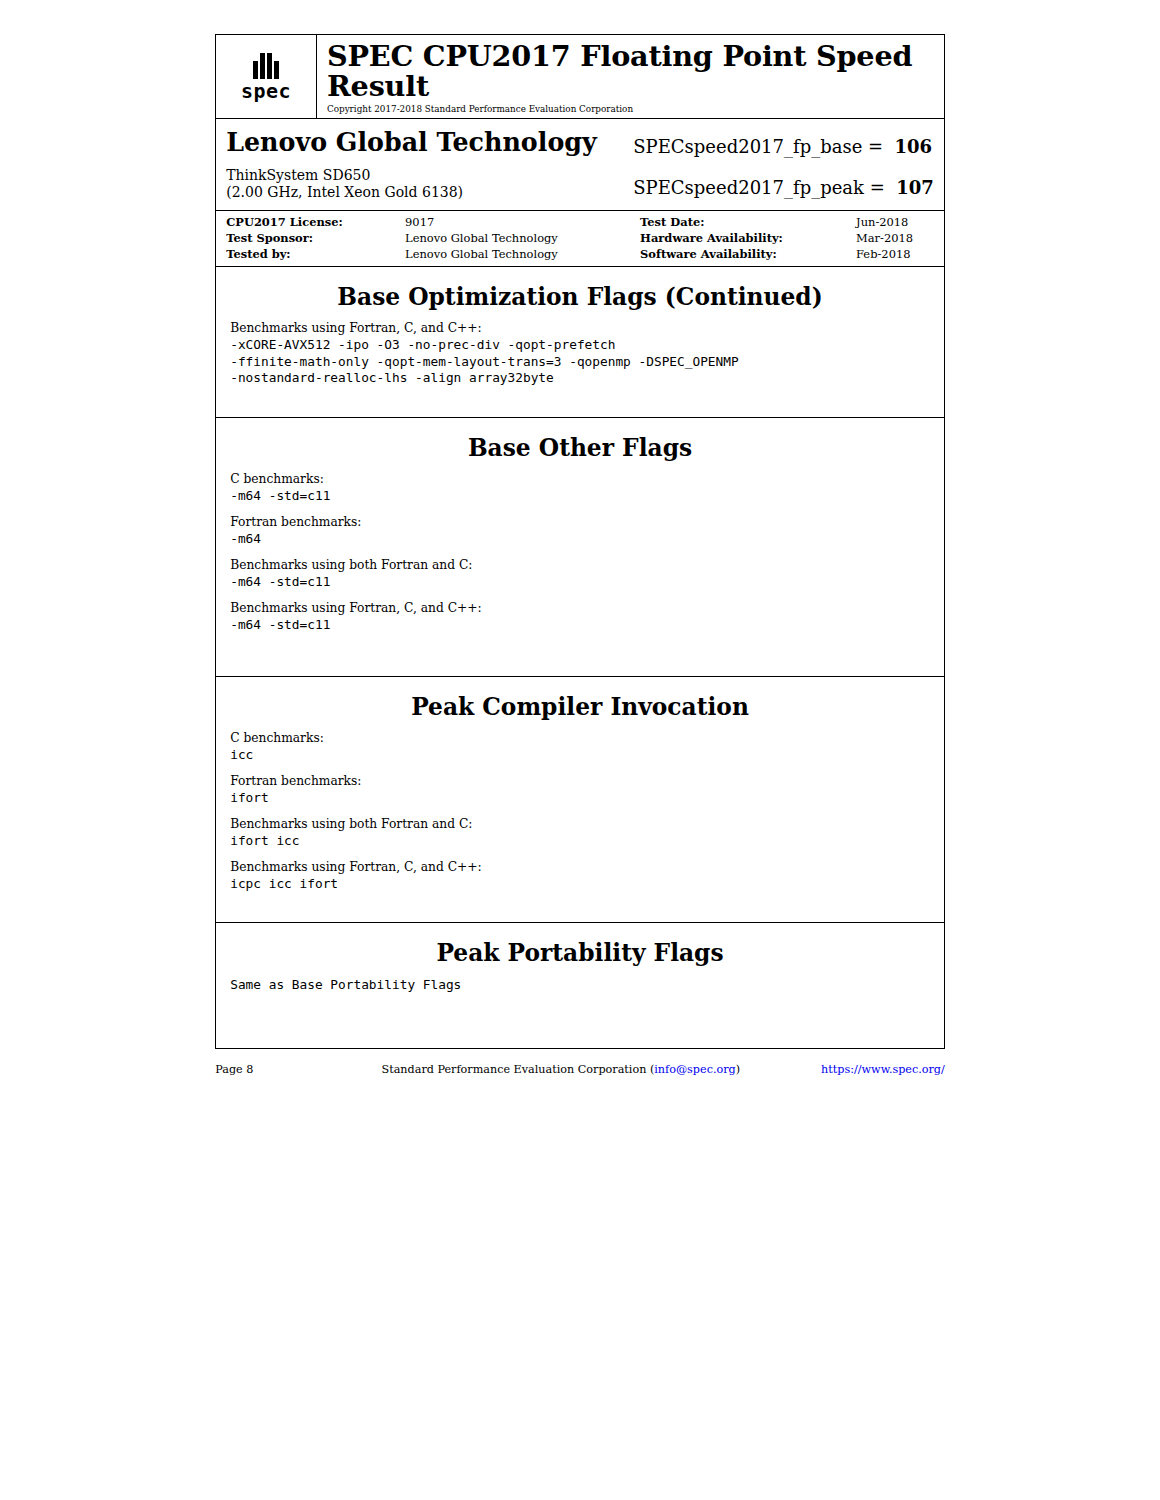spec
SPEC CPU2017 Floating Point Speed Result
Copyright 2017-2018 Standard Performance Evaluation Corporation
Lenovo Global Technology
ThinkSystem SD650
(2.00 GHz, Intel Xeon Gold 6138)
SPECspeed2017_fp_base = 106
SPECspeed2017_fp_peak = 107
| CPU2017 License: | 9017 |
| Test Sponsor: | Lenovo Global Technology |
| Tested by: | Lenovo Global Technology |
| Test Date: | Jun-2018 |
| Hardware Availability: | Mar-2018 |
| Software Availability: | Feb-2018 |
Base Optimization Flags (Continued)
Benchmarks using Fortran, C, and C++:
-xCORE-AVX512 -ipo -O3 -no-prec-div -qopt-prefetch
-ffinite-math-only -qopt-mem-layout-trans=3 -qopenmp -DSPEC_OPENMP
-nostandard-realloc-lhs -align array32byte
Base Other Flags
C benchmarks:
-m64 -std=c11
Fortran benchmarks:
-m64
Benchmarks using both Fortran and C:
-m64 -std=c11
Benchmarks using Fortran, C, and C++:
-m64 -std=c11
Peak Compiler Invocation
C benchmarks:
icc
Fortran benchmarks:
ifort
Benchmarks using both Fortran and C:
ifort icc
Benchmarks using Fortran, C, and C++:
icpc icc ifort
Peak Portability Flags
Same as Base Portability Flags
Page 8
Standard Performance Evaluation Corporation (info@spec.org)
https://www.spec.org/